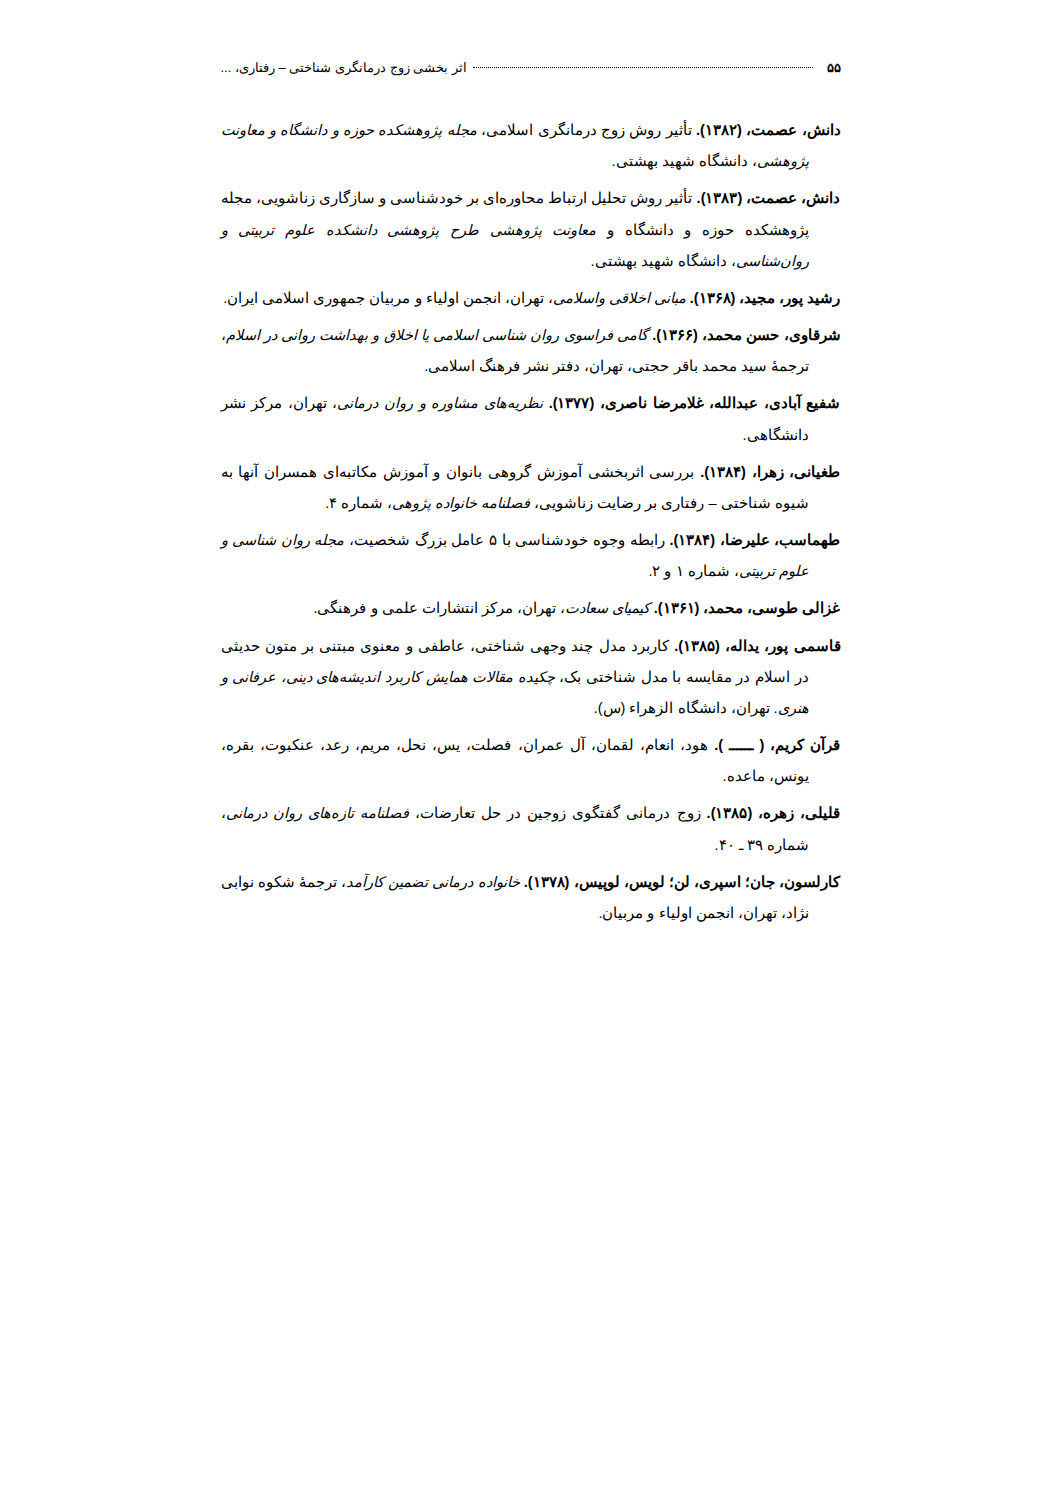۵۵ اثر بخشی زوج درمانگری شناختی – رفتاری، ...
دانش، عصمت، (۱۳۸۲). تأثیر روش زوج درمانگری اسلامی، مجله پژوهشکده حوزه و دانشگاه و معاونت پژوهشی، دانشگاه شهید بهشتی.
دانش، عصمت، (۱۳۸۳). تأثیر روش تحلیل ارتباط محاوره‌ای بر خودشناسی و سازگاری زناشویی، مجله پژوهشکده حوزه و دانشگاه و معاونت پژوهشی طرح پژوهشی دانشکده علوم تربیتی و روان‌شناسی، دانشگاه شهید بهشتی.
رشید پور، مجید، (۱۳۶۸). مبانی اخلاقی واسلامی، تهران، انجمن اولیاء و مربیان جمهوری اسلامی ایران.
شرقاوی، حسن محمد، (۱۳۶۶). گامی فراسوی روان شناسی اسلامی یا اخلاق و بهداشت روانی در اسلام، ترجمهٔ سید محمد باقر حجتی، تهران، دفتر نشر فرهنگ اسلامی.
شفیع آبادی، عبدالله، غلامرضا ناصری، (۱۳۷۷). نظریه‌های مشاوره و روان درمانی، تهران، مرکز نشر دانشگاهی.
طغیانی، زهرا، (۱۳۸۴). بررسی اثربخشی آموزش گروهی بانوان و آموزش مکاتبه‌ای همسران آنها به شیوه شناختی – رفتاری بر رضایت زناشویی، فصلنامه خانواده پژوهی، شماره ۴.
طهماسب، علیرضا، (۱۳۸۴). رابطه وجوه خودشناسی با ۵ عامل بزرگ شخصیت، مجله روان شناسی و علوم تربیتی، شماره ۱ و ۲.
غزالی طوسی، محمد، (۱۳۶۱). کیمیای سعادت، تهران، مرکز انتشارات علمی و فرهنگی.
قاسمی پور، یداله، (۱۳۸۵). کاربرد مدل چند وجهی شناختی، عاطفی و معنوی مبتنی بر متون حدیثی در اسلام در مقایسه با مدل شناختی بک، چکیده مقالات همایش کاربرد اندیشه‌های دینی، عرفانی و هنری. تهران، دانشگاه الزهراء (س).
قرآن کریم، ( ــــــ ). هود، انعام، لقمان، آل عمران، فصلت، یس، نحل، مریم، رعد، عنکبوت، بقره، یونس، ماعده.
قلیلی، زهره، (۱۳۸۵). زوج درمانی گفتگوی زوجین در حل تعارضات، فصلنامه تازه‌های روان درمانی، شماره ۳۹ ـ ۴۰.
کارلسون، جان؛ اسپری، لن؛ لویس، لوپیس، (۱۳۷۸). خانواده درمانی تضمین کارآمد، ترجمهٔ شکوه نوابی نژاد، تهران، انجمن اولیاء و مربیان.